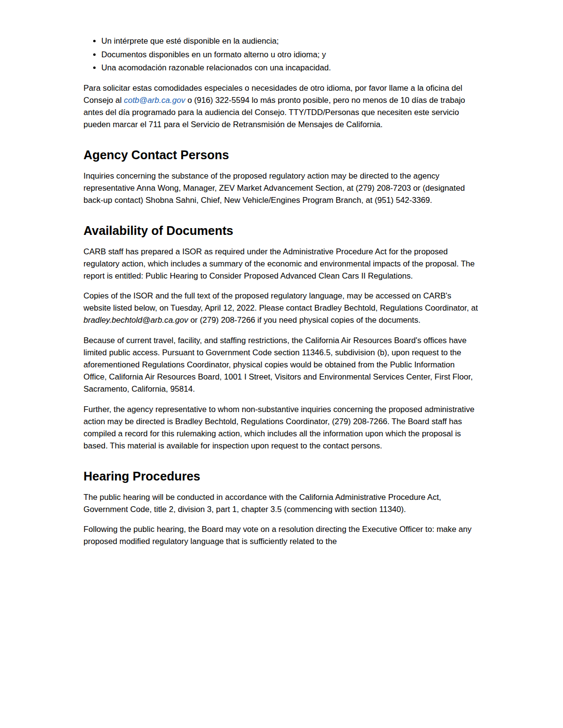Un intérprete que esté disponible en la audiencia;
Documentos disponibles en un formato alterno u otro idioma; y
Una acomodación razonable relacionados con una incapacidad.
Para solicitar estas comodidades especiales o necesidades de otro idioma, por favor llame a la oficina del Consejo al cotb@arb.ca.gov o (916) 322-5594 lo más pronto posible, pero no menos de 10 días de trabajo antes del día programado para la audiencia del Consejo. TTY/TDD/Personas que necesiten este servicio pueden marcar el 711 para el Servicio de Retransmisión de Mensajes de California.
Agency Contact Persons
Inquiries concerning the substance of the proposed regulatory action may be directed to the agency representative Anna Wong, Manager, ZEV Market Advancement Section, at (279) 208-7203 or (designated back-up contact) Shobna Sahni, Chief, New Vehicle/Engines Program Branch, at (951) 542-3369.
Availability of Documents
CARB staff has prepared a ISOR as required under the Administrative Procedure Act for the proposed regulatory action, which includes a summary of the economic and environmental impacts of the proposal. The report is entitled: Public Hearing to Consider Proposed Advanced Clean Cars II Regulations.
Copies of the ISOR and the full text of the proposed regulatory language, may be accessed on CARB's website listed below, on Tuesday, April 12, 2022. Please contact Bradley Bechtold, Regulations Coordinator, at bradley.bechtold@arb.ca.gov or (279) 208-7266 if you need physical copies of the documents.
Because of current travel, facility, and staffing restrictions, the California Air Resources Board's offices have limited public access. Pursuant to Government Code section 11346.5, subdivision (b), upon request to the aforementioned Regulations Coordinator, physical copies would be obtained from the Public Information Office, California Air Resources Board, 1001 I Street, Visitors and Environmental Services Center, First Floor, Sacramento, California, 95814.
Further, the agency representative to whom non-substantive inquiries concerning the proposed administrative action may be directed is Bradley Bechtold, Regulations Coordinator, (279) 208-7266. The Board staff has compiled a record for this rulemaking action, which includes all the information upon which the proposal is based. This material is available for inspection upon request to the contact persons.
Hearing Procedures
The public hearing will be conducted in accordance with the California Administrative Procedure Act, Government Code, title 2, division 3, part 1, chapter 3.5 (commencing with section 11340).
Following the public hearing, the Board may vote on a resolution directing the Executive Officer to: make any proposed modified regulatory language that is sufficiently related to the